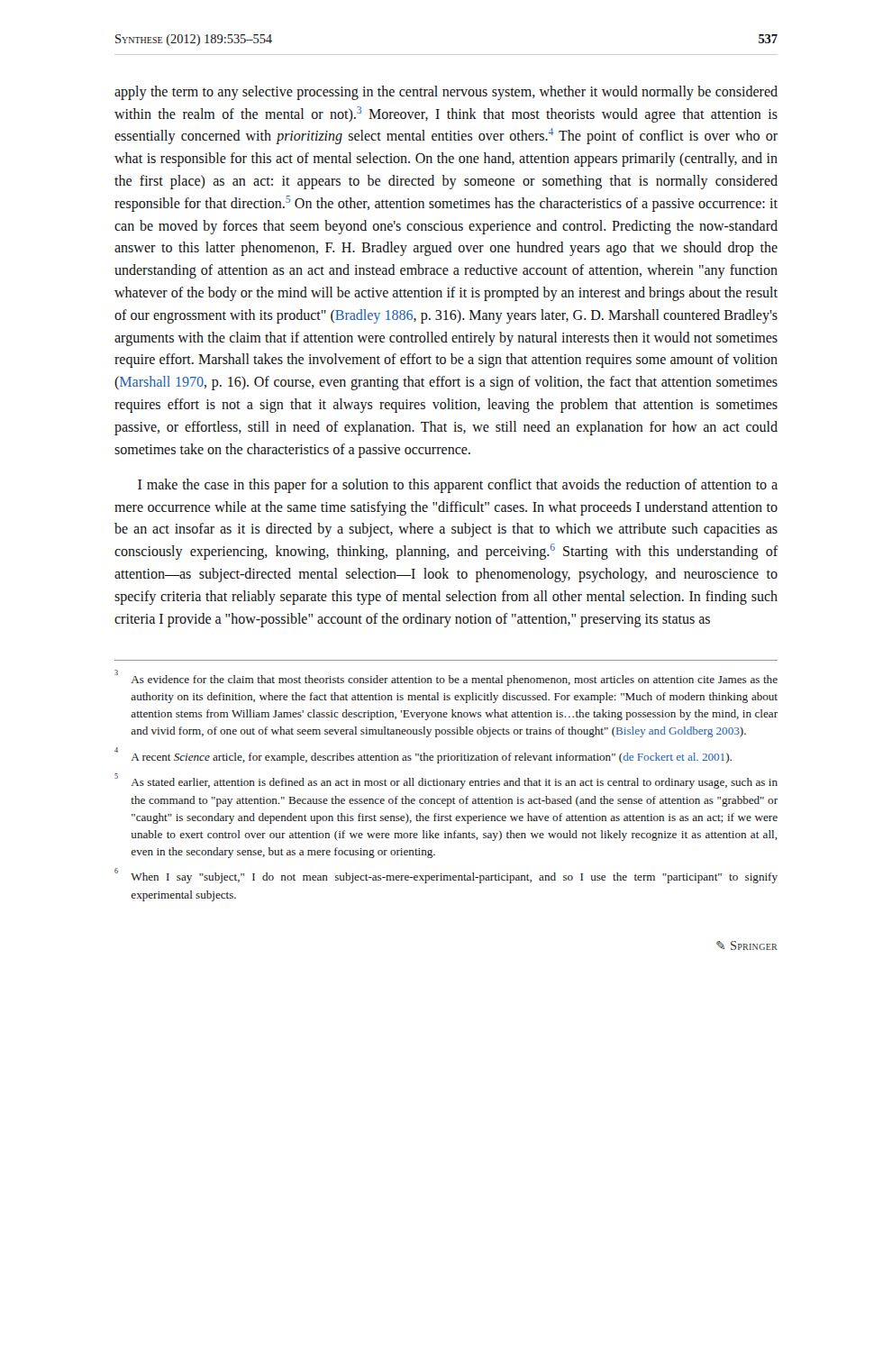Synthese (2012) 189:535–554 537
apply the term to any selective processing in the central nervous system, whether it would normally be considered within the realm of the mental or not).3 Moreover, I think that most theorists would agree that attention is essentially concerned with prioritizing select mental entities over others.4 The point of conflict is over who or what is responsible for this act of mental selection. On the one hand, attention appears primarily (centrally, and in the first place) as an act: it appears to be directed by someone or something that is normally considered responsible for that direction.5 On the other, attention sometimes has the characteristics of a passive occurrence: it can be moved by forces that seem beyond one's conscious experience and control. Predicting the now-standard answer to this latter phenomenon, F. H. Bradley argued over one hundred years ago that we should drop the understanding of attention as an act and instead embrace a reductive account of attention, wherein "any function whatever of the body or the mind will be active attention if it is prompted by an interest and brings about the result of our engrossment with its product" (Bradley 1886, p. 316). Many years later, G. D. Marshall countered Bradley's arguments with the claim that if attention were controlled entirely by natural interests then it would not sometimes require effort. Marshall takes the involvement of effort to be a sign that attention requires some amount of volition (Marshall 1970, p. 16). Of course, even granting that effort is a sign of volition, the fact that attention sometimes requires effort is not a sign that it always requires volition, leaving the problem that attention is sometimes passive, or effortless, still in need of explanation. That is, we still need an explanation for how an act could sometimes take on the characteristics of a passive occurrence.
I make the case in this paper for a solution to this apparent conflict that avoids the reduction of attention to a mere occurrence while at the same time satisfying the "difficult" cases. In what proceeds I understand attention to be an act insofar as it is directed by a subject, where a subject is that to which we attribute such capacities as consciously experiencing, knowing, thinking, planning, and perceiving.6 Starting with this understanding of attention—as subject-directed mental selection—I look to phenomenology, psychology, and neuroscience to specify criteria that reliably separate this type of mental selection from all other mental selection. In finding such criteria I provide a "how-possible" account of the ordinary notion of "attention," preserving its status as
3 As evidence for the claim that most theorists consider attention to be a mental phenomenon, most articles on attention cite James as the authority on its definition, where the fact that attention is mental is explicitly discussed. For example: "Much of modern thinking about attention stems from William James' classic description, 'Everyone knows what attention is…the taking possession by the mind, in clear and vivid form, of one out of what seem several simultaneously possible objects or trains of thought" (Bisley and Goldberg 2003).
4 A recent Science article, for example, describes attention as "the prioritization of relevant information" (de Fockert et al. 2001).
5 As stated earlier, attention is defined as an act in most or all dictionary entries and that it is an act is central to ordinary usage, such as in the command to "pay attention." Because the essence of the concept of attention is act-based (and the sense of attention as "grabbed" or "caught" is secondary and dependent upon this first sense), the first experience we have of attention as attention is as an act; if we were unable to exert control over our attention (if we were more like infants, say) then we would not likely recognize it as attention at all, even in the secondary sense, but as a mere focusing or orienting.
6 When I say "subject," I do not mean subject-as-mere-experimental-participant, and so I use the term "participant" to signify experimental subjects.
✎ Springer